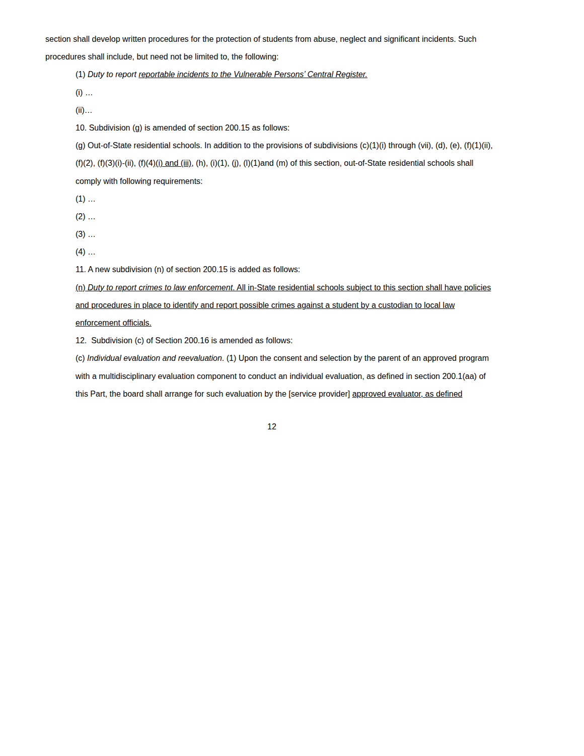section shall develop written procedures for the protection of students from abuse, neglect and significant incidents. Such procedures shall include, but need not be limited to, the following:
(1) Duty to report reportable incidents to the Vulnerable Persons’ Central Register.
(i) …
(ii)…
10. Subdivision (g) is amended of section 200.15 as follows:
(g) Out-of-State residential schools. In addition to the provisions of subdivisions (c)(1)(i) through (vii), (d), (e), (f)(1)(ii), (f)(2), (f)(3)(i)-(ii), (f)(4)(i) and (iii), (h), (i)(1), (j), (l)(1)and (m) of this section, out-of-State residential schools shall comply with following requirements:
(1) …
(2) …
(3) …
(4) …
11. A new subdivision (n) of section 200.15 is added as follows:
(n) Duty to report crimes to law enforcement. All in-State residential schools subject to this section shall have policies and procedures in place to identify and report possible crimes against a student by a custodian to local law enforcement officials.
12. Subdivision (c) of Section 200.16 is amended as follows:
(c) Individual evaluation and reevaluation. (1) Upon the consent and selection by the parent of an approved program with a multidisciplinary evaluation component to conduct an individual evaluation, as defined in section 200.1(aa) of this Part, the board shall arrange for such evaluation by the [service provider] approved evaluator, as defined
12